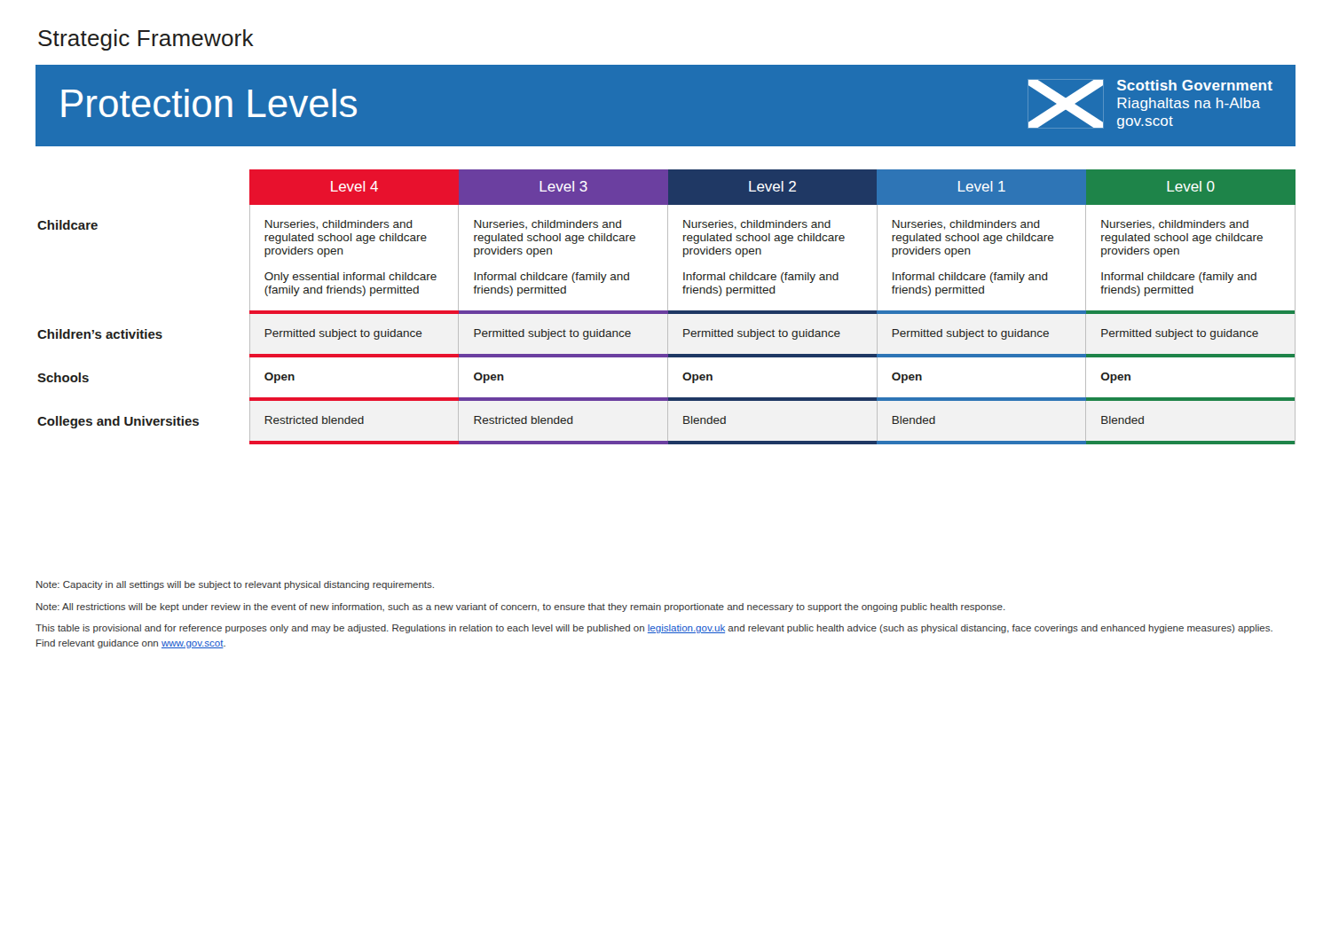Strategic Framework
Protection Levels
Scottish Government Riaghaltas na h-Alba gov.scot
| | Level 4 | Level 3 | Level 2 | Level 1 | Level 0 |
| --- | --- | --- | --- | --- | --- |
| Childcare | Nurseries, childminders and regulated school age childcare providers open Only essential informal childcare (family and friends) permitted | Nurseries, childminders and regulated school age childcare providers open Informal childcare (family and friends) permitted | Nurseries, childminders and regulated school age childcare providers open Informal childcare (family and friends) permitted | Nurseries, childminders and regulated school age childcare providers open Informal childcare (family and friends) permitted | Nurseries, childminders and regulated school age childcare providers open Informal childcare (family and friends) permitted |
| Children’s activities | Permitted subject to guidance | Permitted subject to guidance | Permitted subject to guidance | Permitted subject to guidance | Permitted subject to guidance |
| Schools | Open | Open | Open | Open | Open |
| Colleges and Universities | Restricted blended | Restricted blended | Blended | Blended | Blended |
Note: Capacity in all settings will be subject to relevant physical distancing requirements.
Note: All restrictions will be kept under review in the event of new information, such as a new variant of concern, to ensure that they remain proportionate and necessary to support the ongoing public health response.
This table is provisional and for reference purposes only and may be adjusted. Regulations in relation to each level will be published on legislation.gov.uk and relevant public health advice (such as physical distancing, face coverings and enhanced hygiene measures) applies. Find relevant guidance onn www.gov.scot.